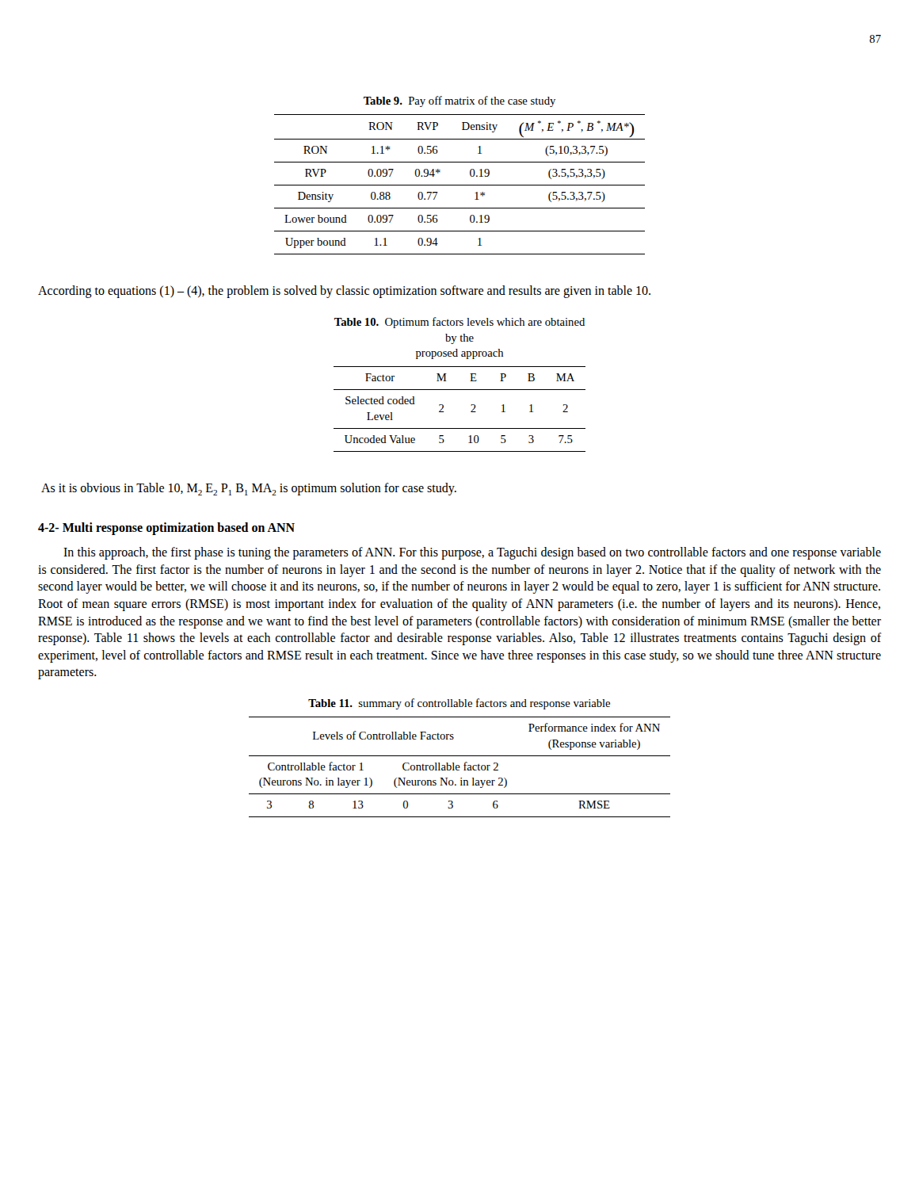87
Table 9. Pay off matrix of the case study
| | RON | RVP | Density | ( M * , E * , P * , B * , MA * ) |
| --- | --- | --- | --- | --- |
| RON | 1.1* | 0.56 | 1 | (5,10,3,3,7.5) |
| RVP | 0.097 | 0.94* | 0.19 | (3.5,5,3,3,5) |
| Density | 0.88 | 0.77 | 1* | (5,5.3,3,7.5) |
| Lower bound | 0.097 | 0.56 | 0.19 | |
| Upper bound | 1.1 | 0.94 | 1 | |
According to equations (1) – (4), the problem is solved by classic optimization software and results are given in table 10.
Table 10. Optimum factors levels which are obtained by the proposed approach
| Factor | M | E | P | B | MA |
| --- | --- | --- | --- | --- | --- |
| Selected coded Level | 2 | 2 | 1 | 1 | 2 |
| Uncoded Value | 5 | 10 | 5 | 3 | 7.5 |
As it is obvious in Table 10, M2 E2 P1 B1 MA2 is optimum solution for case study.
4-2- Multi response optimization based on ANN
In this approach, the first phase is tuning the parameters of ANN. For this purpose, a Taguchi design based on two controllable factors and one response variable is considered. The first factor is the number of neurons in layer 1 and the second is the number of neurons in layer 2. Notice that if the quality of network with the second layer would be better, we will choose it and its neurons, so, if the number of neurons in layer 2 would be equal to zero, layer 1 is sufficient for ANN structure. Root of mean square errors (RMSE) is most important index for evaluation of the quality of ANN parameters (i.e. the number of layers and its neurons). Hence, RMSE is introduced as the response and we want to find the best level of parameters (controllable factors) with consideration of minimum RMSE (smaller the better response). Table 11 shows the levels at each controllable factor and desirable response variables. Also, Table 12 illustrates treatments contains Taguchi design of experiment, level of controllable factors and RMSE result in each treatment. Since we have three responses in this case study, so we should tune three ANN structure parameters.
Table 11. summary of controllable factors and response variable
| Levels of Controllable Factors | Performance index for ANN (Response variable) |
| --- | --- |
| Controllable factor 1 (Neurons No. in layer 1) | Controllable factor 2 (Neurons No. in layer 2) | |
| 3 | 8 | 13 | 0 | 3 | 6 | RMSE |